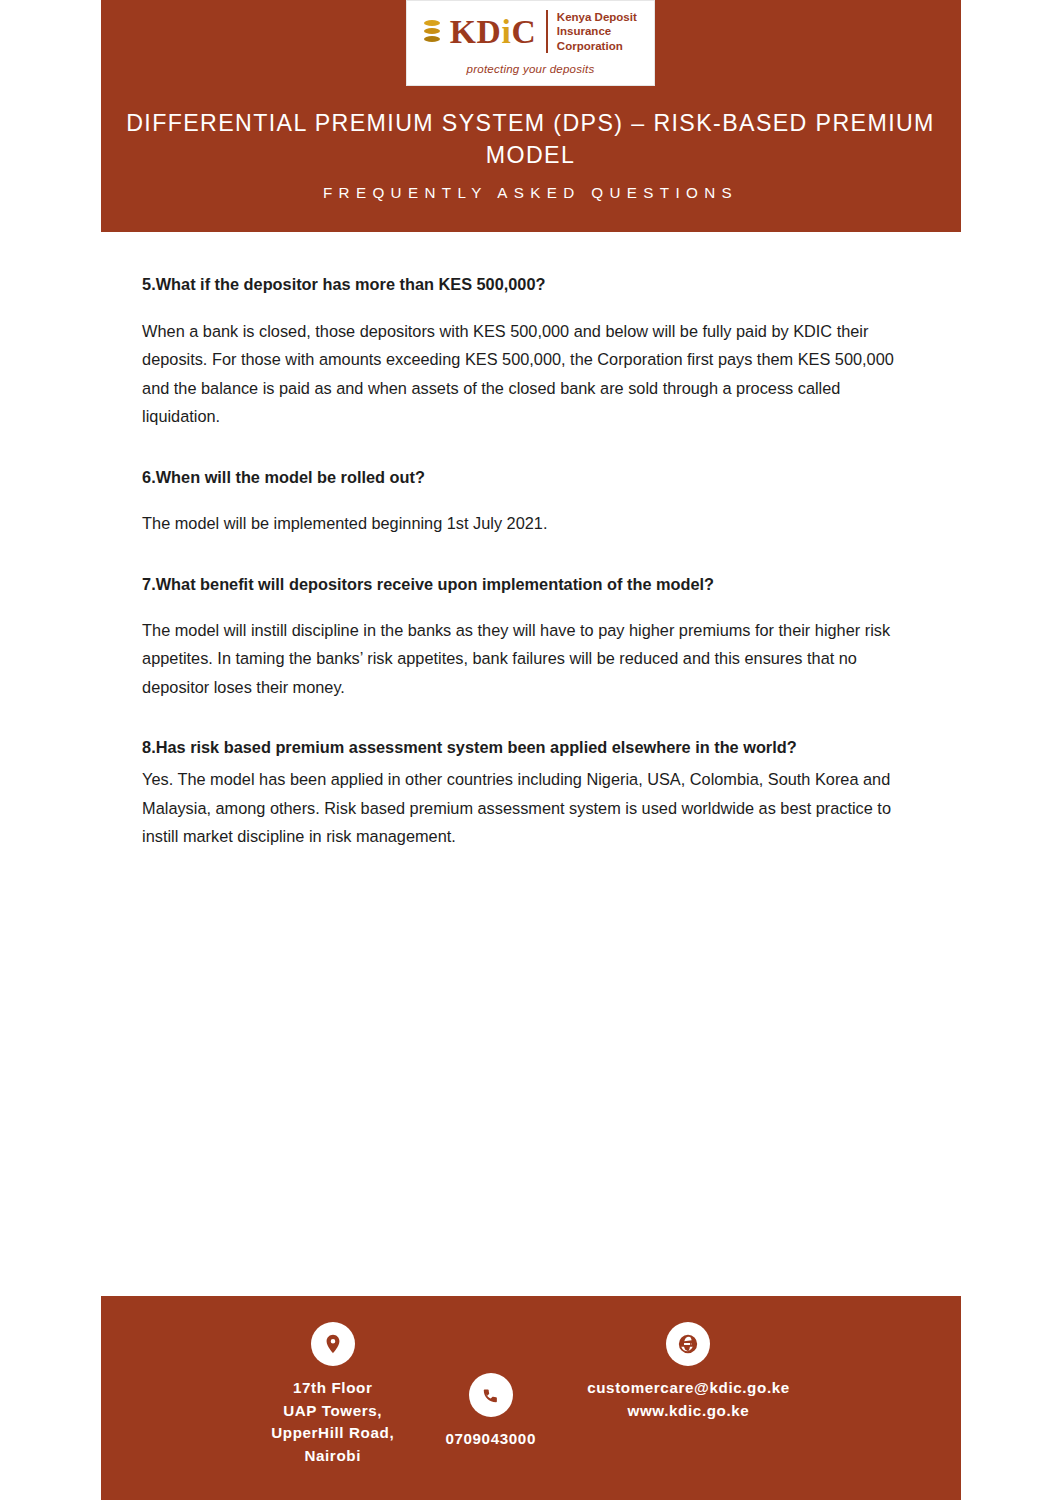KDi C
Kenya Deposit
Insurance
Corporation
protecting your deposits
Differential Premium System (DPS) – Risk-Based Premium Model
Frequently Asked Questions
5.What if the depositor has more than KES 500,000?
When a bank is closed, those depositors with KES 500,000 and below will be fully paid by KDIC their deposits. For those with amounts exceeding KES 500,000, the Corporation first pays them KES 500,000 and the balance is paid as and when assets of the closed bank are sold through a process called liquidation.
6.When will the model be rolled out?
The model will be implemented beginning 1st July 2021.
7.What benefit will depositors receive upon implementation of the model?
The model will instill discipline in the banks as they will have to pay higher premiums for their higher risk appetites. In taming the banks’ risk appetites, bank failures will be reduced and this ensures that no depositor loses their money.
8.Has risk based premium assessment system been applied elsewhere in the world?
Yes. The model has been applied in other countries including Nigeria, USA, Colombia, South Korea and Malaysia, among others. Risk based premium assessment system is used worldwide as best practice to instill market discipline in risk management.
17th Floor
UAP Towers,
UpperHill Road,
Nairobi
0709043000
customercare@kdic.go.ke
www.kdic.go.ke